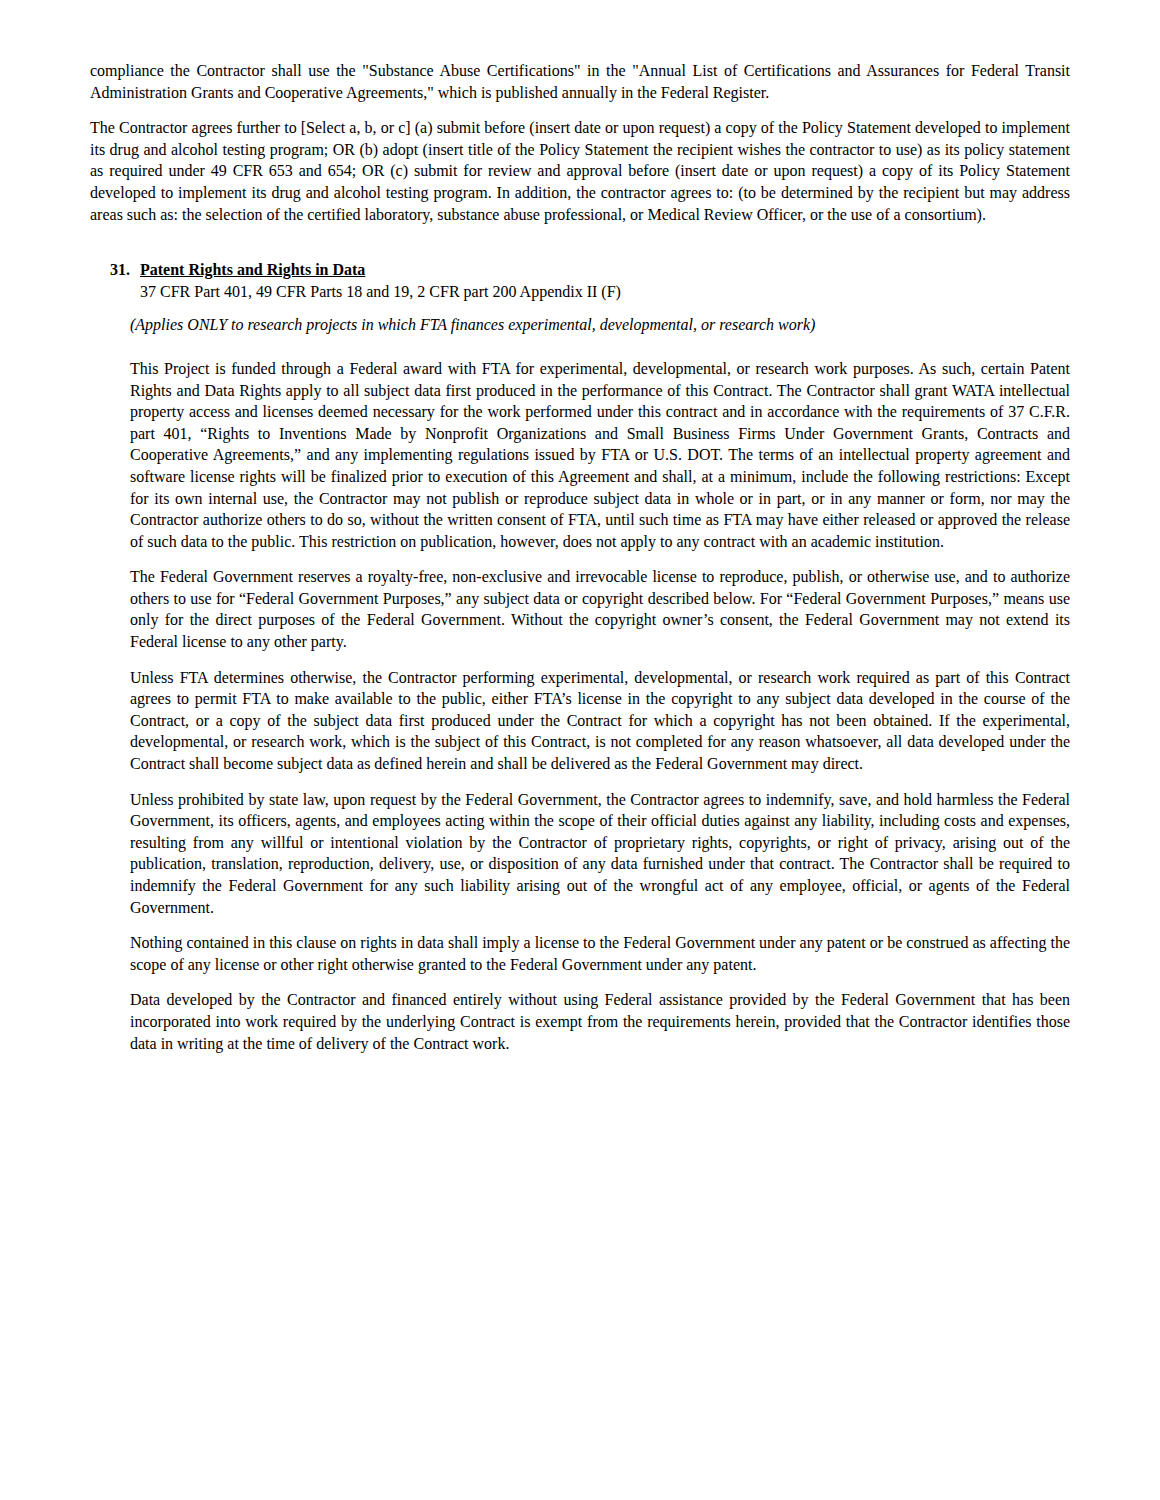compliance the Contractor shall use the "Substance Abuse Certifications" in the "Annual List of Certifications and Assurances for Federal Transit Administration Grants and Cooperative Agreements," which is published annually in the Federal Register.
The Contractor agrees further to [Select a, b, or c] (a) submit before (insert date or upon request) a copy of the Policy Statement developed to implement its drug and alcohol testing program; OR (b) adopt (insert title of the Policy Statement the recipient wishes the contractor to use) as its policy statement as required under 49 CFR 653 and 654; OR (c) submit for review and approval before (insert date or upon request) a copy of its Policy Statement developed to implement its drug and alcohol testing program. In addition, the contractor agrees to: (to be determined by the recipient but may address areas such as: the selection of the certified laboratory, substance abuse professional, or Medical Review Officer, or the use of a consortium).
31.
Patent Rights and Rights in Data
37 CFR Part 401, 49 CFR Parts 18 and 19, 2 CFR part 200 Appendix II (F)
(Applies ONLY to research projects in which FTA finances experimental, developmental, or research work)
This Project is funded through a Federal award with FTA for experimental, developmental, or research work purposes. As such, certain Patent Rights and Data Rights apply to all subject data first produced in the performance of this Contract. The Contractor shall grant WATA intellectual property access and licenses deemed necessary for the work performed under this contract and in accordance with the requirements of 37 C.F.R. part 401, “Rights to Inventions Made by Nonprofit Organizations and Small Business Firms Under Government Grants, Contracts and Cooperative Agreements,” and any implementing regulations issued by FTA or U.S. DOT. The terms of an intellectual property agreement and software license rights will be finalized prior to execution of this Agreement and shall, at a minimum, include the following restrictions: Except for its own internal use, the Contractor may not publish or reproduce subject data in whole or in part, or in any manner or form, nor may the Contractor authorize others to do so, without the written consent of FTA, until such time as FTA may have either released or approved the release of such data to the public. This restriction on publication, however, does not apply to any contract with an academic institution.
The Federal Government reserves a royalty-free, non-exclusive and irrevocable license to reproduce, publish, or otherwise use, and to authorize others to use for “Federal Government Purposes,” any subject data or copyright described below. For “Federal Government Purposes,” means use only for the direct purposes of the Federal Government. Without the copyright owner’s consent, the Federal Government may not extend its Federal license to any other party.
Unless FTA determines otherwise, the Contractor performing experimental, developmental, or research work required as part of this Contract agrees to permit FTA to make available to the public, either FTA’s license in the copyright to any subject data developed in the course of the Contract, or a copy of the subject data first produced under the Contract for which a copyright has not been obtained. If the experimental, developmental, or research work, which is the subject of this Contract, is not completed for any reason whatsoever, all data developed under the Contract shall become subject data as defined herein and shall be delivered as the Federal Government may direct.
Unless prohibited by state law, upon request by the Federal Government, the Contractor agrees to indemnify, save, and hold harmless the Federal Government, its officers, agents, and employees acting within the scope of their official duties against any liability, including costs and expenses, resulting from any willful or intentional violation by the Contractor of proprietary rights, copyrights, or right of privacy, arising out of the publication, translation, reproduction, delivery, use, or disposition of any data furnished under that contract. The Contractor shall be required to indemnify the Federal Government for any such liability arising out of the wrongful act of any employee, official, or agents of the Federal Government.
Nothing contained in this clause on rights in data shall imply a license to the Federal Government under any patent or be construed as affecting the scope of any license or other right otherwise granted to the Federal Government under any patent.
Data developed by the Contractor and financed entirely without using Federal assistance provided by the Federal Government that has been incorporated into work required by the underlying Contract is exempt from the requirements herein, provided that the Contractor identifies those data in writing at the time of delivery of the Contract work.